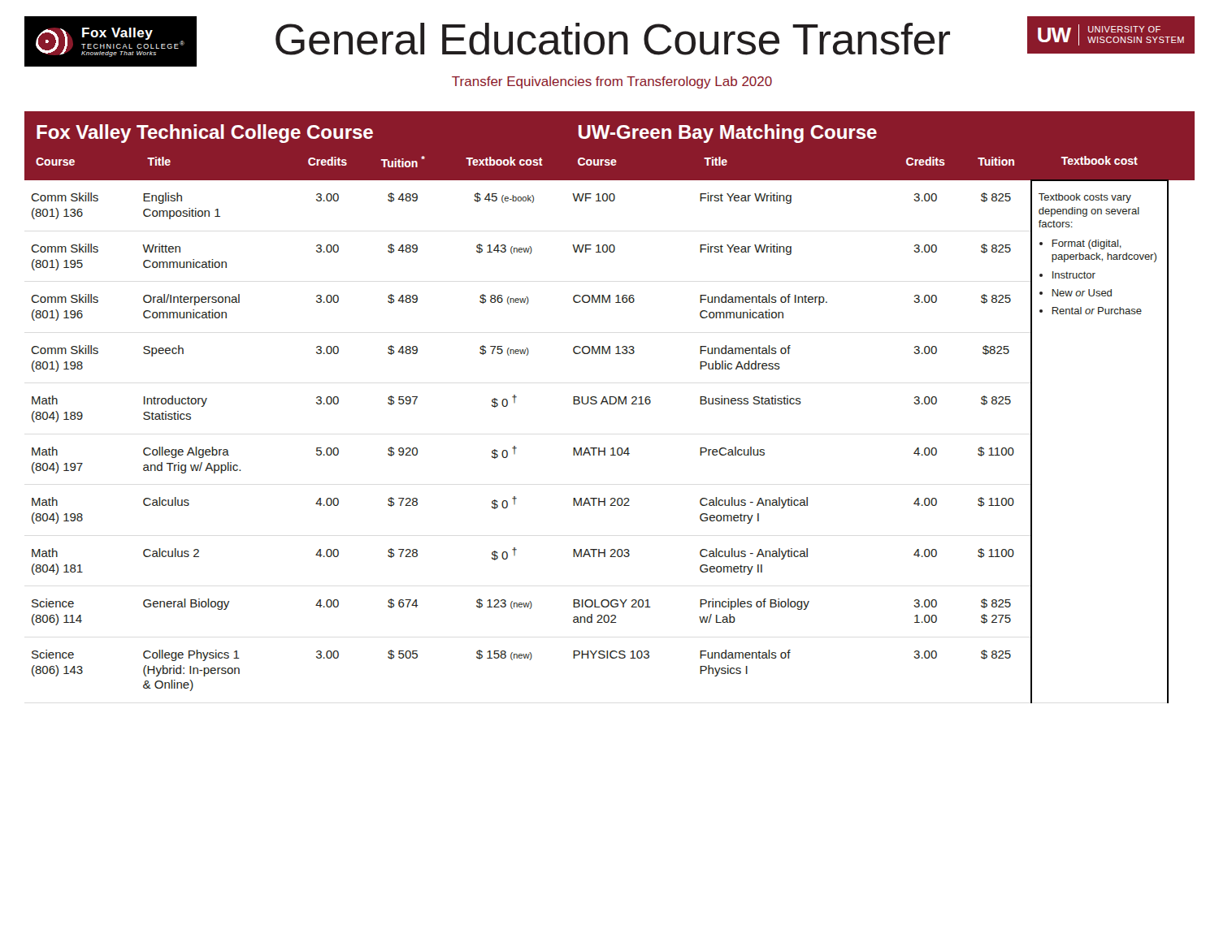Fox Valley
TECHNICAL COLLEGE®
Knowledge That Works
General Education Course Transfer
Transfer Equivalencies from Transferology Lab 2020
UW
UNIVERSITY OF
WISCONSIN SYSTEM
| Fox Valley Technical College Course | UW-Green Bay Matching Course | |
| --- | --- | --- |
| Course | Title | Credits | Tuition * | Textbook cost | Course | Title | Credits | Tuition | Textbook cost |
| Comm Skills (801) 136 | English Composition 1 | 3.00 | $ 489 | $ 45 (e-book) | WF 100 | First Year Writing | 3.00 | $ 825 | Textbook costs vary depending on several factors: Format (digital, paperback, hardcover) Instructor New or Used Rental or Purchase |
| Comm Skills (801) 195 | Written Communication | 3.00 | $ 489 | $ 143 (new) | WF 100 | First Year Writing | 3.00 | $ 825 |
| Comm Skills (801) 196 | Oral/Interpersonal Communication | 3.00 | $ 489 | $ 86 (new) | COMM 166 | Fundamentals of Interp. Communication | 3.00 | $ 825 |
| Comm Skills (801) 198 | Speech | 3.00 | $ 489 | $ 75 (new) | COMM 133 | Fundamentals of Public Address | 3.00 | $825 |
| Math (804) 189 | Introductory Statistics | 3.00 | $ 597 | $ 0 † | BUS ADM 216 | Business Statistics | 3.00 | $ 825 |
| Math (804) 197 | College Algebra and Trig w/ Applic. | 5.00 | $ 920 | $ 0 † | MATH 104 | PreCalculus | 4.00 | $ 1100 |
| Math (804) 198 | Calculus | 4.00 | $ 728 | $ 0 † | MATH 202 | Calculus - Analytical Geometry I | 4.00 | $ 1100 |
| Math (804) 181 | Calculus 2 | 4.00 | $ 728 | $ 0 † | MATH 203 | Calculus - Analytical Geometry II | 4.00 | $ 1100 |
| Science (806) 114 | General Biology | 4.00 | $ 674 | $ 123 (new) | BIOLOGY 201 and 202 | Principles of Biology w/ Lab | 3.00 1.00 | $ 825 $ 275 |
| Science (806) 143 | College Physics 1 (Hybrid: In-person & Online) | 3.00 | $ 505 | $ 158 (new) | PHYSICS 103 | Fundamentals of Physics I | 3.00 | $ 825 |